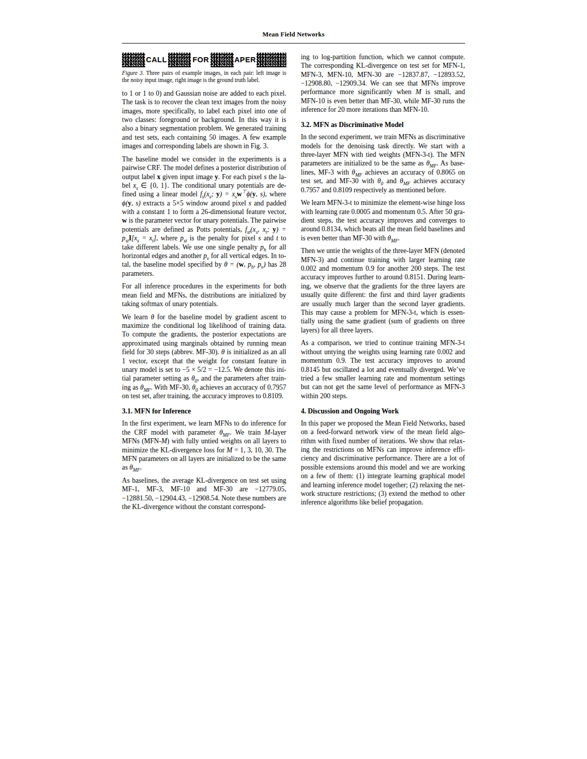Mean Field Networks
CALL
FOR
APER
Figure 3. Three pairs of example images, in each pair: left image is the noisy input image, right image is the ground truth label.
to 1 or 1 to 0) and Gaussian noise are added to each pixel. The task is to recover the clean text images from the noisy images, more specifically, to label each pixel into one of two classes: foreground or background. In this way it is also a binary segmentation problem. We generated training and test sets, each containing 50 images. A few example images and corresponding labels are shown in Fig. 3.
The baseline model we consider in the experiments is a pairwise CRF. The model defines a posterior distribution of output label x given input image y. For each pixel s the label xs ∈ {0, 1}. The conditional unary potentials are defined using a linear model fs(xs; y) = xsw⊤ϕ(y, s), where ϕ(y, s) extracts a 5×5 window around pixel s and padded with a constant 1 to form a 26-dimensional feature vector, w is the parameter vector for unary potentials. The pairwise potentials are defined as Potts potentials, fst(xs, xt; y) = pstI[xs = xt], where pst is the penalty for pixel s and t to take different labels. We use one single penalty ph for all horizontal edges and another pv for all vertical edges. In total, the baseline model specified by θ = (w, ph, pv) has 28 parameters.
For all inference procedures in the experiments for both mean field and MFNs, the distributions are initialized by taking softmax of unary potentials.
We learn θ for the baseline model by gradient ascent to maximize the conditional log likelihood of training data. To compute the gradients, the posterior expectations are approximated using marginals obtained by running mean field for 30 steps (abbrev. MF-30). θ is initialized as an all 1 vector, except that the weight for constant feature in unary model is set to −5 × 5/2 = −12.5. We denote this initial parameter setting as θ0, and the parameters after training as θMF. With MF-30, θ0 achieves an accuracy of 0.7957 on test set, after training, the accuracy improves to 0.8109.
3.1. MFN for Inference
In the first experiment, we learn MFNs to do inference for the CRF model with parameter θMF. We train M-layer MFNs (MFN-M) with fully untied weights on all layers to minimize the KL-divergence loss for M = 1, 3, 10, 30. The MFN parameters on all layers are initialized to be the same as θMF.
As baselines, the average KL-divergence on test set using MF-1, MF-3, MF-10 and MF-30 are −12779.05, −12881.50, −12904.43, −12908.54. Note these numbers are the KL-divergence without the constant correspond-
ing to log-partition function, which we cannot compute. The corresponding KL-divergence on test set for MFN-1, MFN-3, MFN-10, MFN-30 are −12837.87, −12893.52, −12908.80, −12909.34. We can see that MFNs improve performance more significantly when M is small, and MFN-10 is even better than MF-30, while MF-30 runs the inference for 20 more iterations than MFN-10.
3.2. MFN as Discriminative Model
In the second experiment, we train MFNs as discriminative models for the denoising task directly. We start with a three-layer MFN with tied weights (MFN-3-t). The MFN parameters are initialized to be the same as θMF. As baselines, MF-3 with θMF achieves an accuracy of 0.8065 on test set, and MF-30 with θ0 and θMF achieves accuracy 0.7957 and 0.8109 respectively as mentioned before.
We learn MFN-3-t to minimize the element-wise hinge loss with learning rate 0.0005 and momentum 0.5. After 50 gradient steps, the test accuracy improves and converges to around 0.8134, which beats all the mean field baselines and is even better than MF-30 with θMF.
Then we untie the weights of the three-layer MFN (denoted MFN-3) and continue training with larger learning rate 0.002 and momentum 0.9 for another 200 steps. The test accuracy improves further to around 0.8151. During learning, we observe that the gradients for the three layers are usually quite different: the first and third layer gradients are usually much larger than the second layer gradients. This may cause a problem for MFN-3-t, which is essentially using the same gradient (sum of gradients on three layers) for all three layers.
As a comparison, we tried to continue training MFN-3-t without untying the weights using learning rate 0.002 and momentum 0.9. The test accuracy improves to around 0.8145 but oscillated a lot and eventually diverged. We’ve tried a few smaller learning rate and momentum settings but can not get the same level of performance as MFN-3 within 200 steps.
4. Discussion and Ongoing Work
In this paper we proposed the Mean Field Networks, based on a feed-forward network view of the mean field algorithm with fixed number of iterations. We show that relaxing the restrictions on MFNs can improve inference efficiency and discriminative performance. There are a lot of possible extensions around this model and we are working on a few of them: (1) integrate learning graphical model and learning inference model together; (2) relaxing the network structure restrictions; (3) extend the method to other inference algorithms like belief propagation.